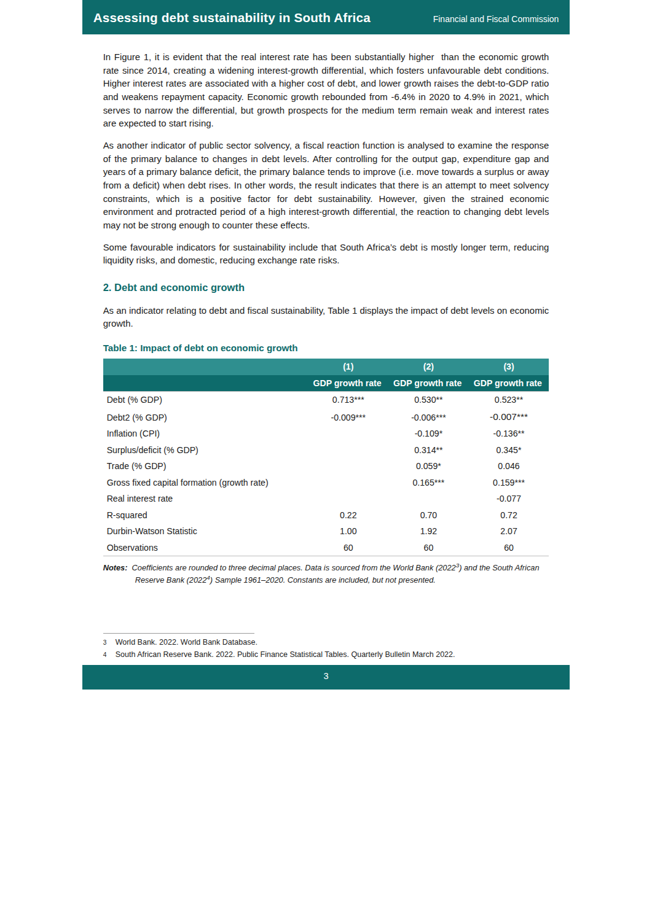Assessing debt sustainability in South Africa
Financial and Fiscal Commission
In Figure 1, it is evident that the real interest rate has been substantially higher than the economic growth rate since 2014, creating a widening interest-growth differential, which fosters unfavourable debt conditions. Higher interest rates are associated with a higher cost of debt, and lower growth raises the debt-to-GDP ratio and weakens repayment capacity. Economic growth rebounded from -6.4% in 2020 to 4.9% in 2021, which serves to narrow the differential, but growth prospects for the medium term remain weak and interest rates are expected to start rising.
As another indicator of public sector solvency, a fiscal reaction function is analysed to examine the response of the primary balance to changes in debt levels. After controlling for the output gap, expenditure gap and years of a primary balance deficit, the primary balance tends to improve (i.e. move towards a surplus or away from a deficit) when debt rises. In other words, the result indicates that there is an attempt to meet solvency constraints, which is a positive factor for debt sustainability. However, given the strained economic environment and protracted period of a high interest-growth differential, the reaction to changing debt levels may not be strong enough to counter these effects.
Some favourable indicators for sustainability include that South Africa’s debt is mostly longer term, reducing liquidity risks, and domestic, reducing exchange rate risks.
2. Debt and economic growth
As an indicator relating to debt and fiscal sustainability, Table 1 displays the impact of debt levels on economic growth.
Table 1: Impact of debt on economic growth
| | (1) | (2) | (3) |
| --- | --- | --- | --- |
| | GDP growth rate | GDP growth rate | GDP growth rate |
| Debt (% GDP) | 0.713*** | 0.530** | 0.523** |
| Debt2 (% GDP) | -0.009*** | -0.006*** | -0.007*** |
| Inflation (CPI) | | -0.109* | -0.136** |
| Surplus/deficit (% GDP) | | 0.314** | 0.345* |
| Trade (% GDP) | | 0.059* | 0.046 |
| Gross fixed capital formation (growth rate) | | 0.165*** | 0.159*** |
| Real interest rate | | | -0.077 |
| R-squared | 0.22 | 0.70 | 0.72 |
| Durbin-Watson Statistic | 1.00 | 1.92 | 2.07 |
| Observations | 60 | 60 | 60 |
Notes: Coefficients are rounded to three decimal places. Data is sourced from the World Bank (20223) and the South African Reserve Bank (20224) Sample 1961–2020. Constants are included, but not presented.
3
World Bank. 2022. World Bank Database.
4
South African Reserve Bank. 2022. Public Finance Statistical Tables. Quarterly Bulletin March 2022.
3